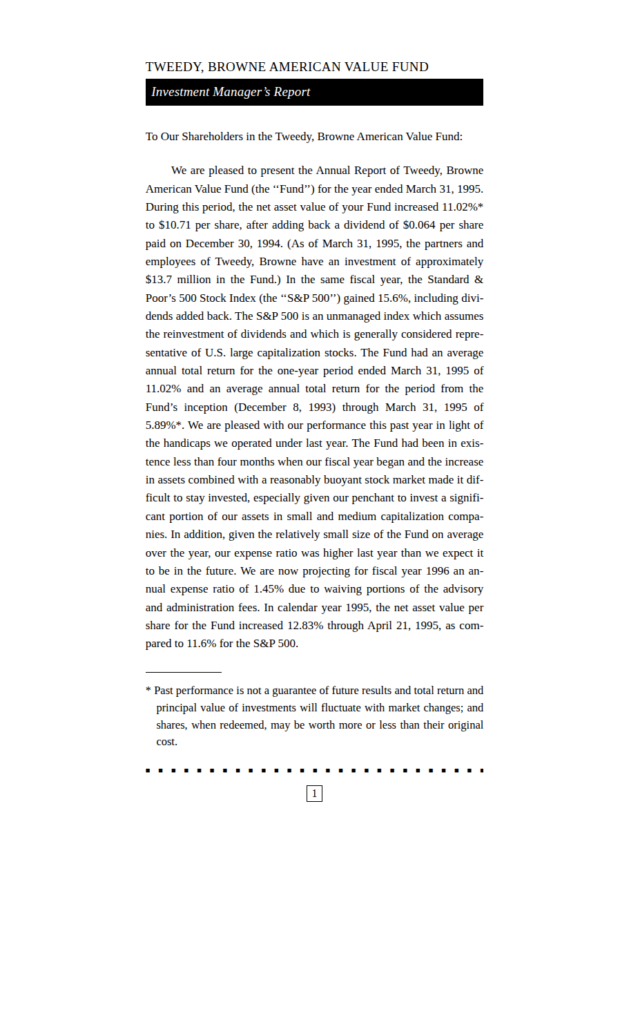TWEEDY, BROWNE AMERICAN VALUE FUND
Investment Manager’s Report
To Our Shareholders in the Tweedy, Browne American Value Fund:
We are pleased to present the Annual Report of Tweedy, Browne American Value Fund (the ‘‘Fund’’) for the year ended March 31, 1995. During this period, the net asset value of your Fund increased 11.02%* to $10.71 per share, after adding back a dividend of $0.064 per share paid on December 30, 1994. (As of March 31, 1995, the partners and employees of Tweedy, Browne have an investment of approximately $13.7 million in the Fund.) In the same fiscal year, the Standard & Poor’s 500 Stock Index (the ‘‘S&P 500’’) gained 15.6%, including dividends added back. The S&P 500 is an unmanaged index which assumes the reinvestment of dividends and which is generally considered representative of U.S. large capitalization stocks. The Fund had an average annual total return for the one-year period ended March 31, 1995 of 11.02% and an average annual total return for the period from the Fund’s inception (December 8, 1993) through March 31, 1995 of 5.89%*. We are pleased with our performance this past year in light of the handicaps we operated under last year. The Fund had been in existence less than four months when our fiscal year began and the increase in assets combined with a reasonably buoyant stock market made it difficult to stay invested, especially given our penchant to invest a significant portion of our assets in small and medium capitalization companies. In addition, given the relatively small size of the Fund on average over the year, our expense ratio was higher last year than we expect it to be in the future. We are now projecting for fiscal year 1996 an annual expense ratio of 1.45% due to waiving portions of the advisory and administration fees. In calendar year 1995, the net asset value per share for the Fund increased 12.83% through April 21, 1995, as compared to 11.6% for the S&P 500.
* Past performance is not a guarantee of future results and total return and principal value of investments will fluctuate with market changes; and shares, when redeemed, may be worth more or less than their original cost.
■ ■ ■ ■ ■ ■ ■ ■ ■ ■ ■ ■ ■ ■ ■ ■ ■ ■ ■ ■ ■ ■ ■ ■ ■ ■ ■
1